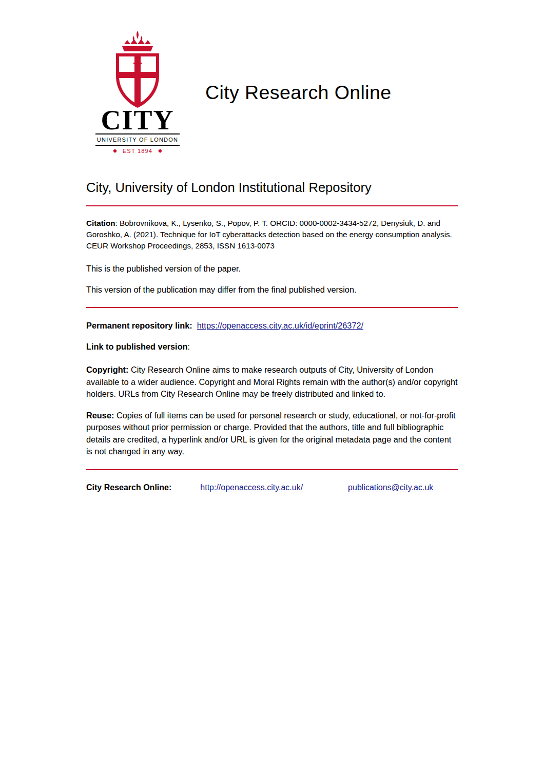CITY UNIVERSITY OF LONDON EST 1894
City Research Online
City, University of London Institutional Repository
Citation: Bobrovnikova, K., Lysenko, S., Popov, P. T. ORCID: 0000-0002-3434-5272, Denysiuk, D. and Goroshko, A. (2021). Technique for IoT cyberattacks detection based on the energy consumption analysis. CEUR Workshop Proceedings, 2853, ISSN 1613-0073
This is the published version of the paper.
This version of the publication may differ from the final published version.
Permanent repository link: https://openaccess.city.ac.uk/id/eprint/26372/
Link to published version:
Copyright: City Research Online aims to make research outputs of City, University of London available to a wider audience. Copyright and Moral Rights remain with the author(s) and/or copyright holders. URLs from City Research Online may be freely distributed and linked to.
Reuse: Copies of full items can be used for personal research or study, educational, or not-for-profit purposes without prior permission or charge. Provided that the authors, title and full bibliographic details are credited, a hyperlink and/or URL is given for the original metadata page and the content is not changed in any way.
City Research Online: http://openaccess.city.ac.uk/ publications@city.ac.uk